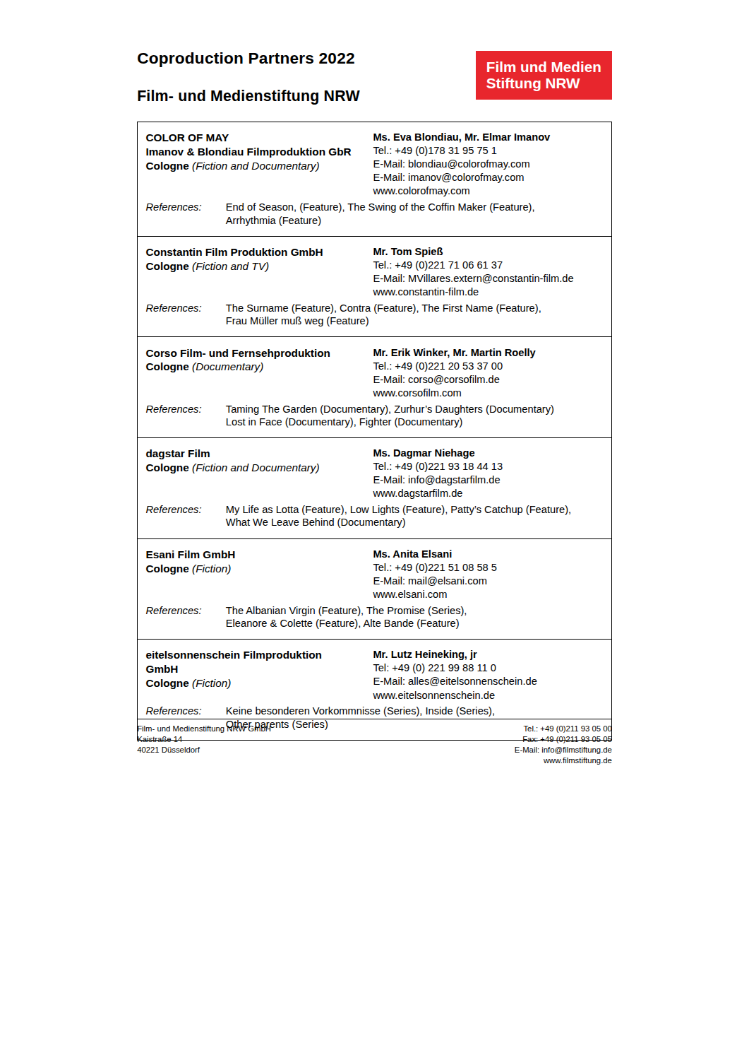Coproduction Partners 2022
Film- und Medienstiftung NRW
Film und Medien
Stiftung NRW
| COLOR OF MAY Imanov & Blondiau Filmproduktion GbR Cologne (Fiction and Documentary) | Ms. Eva Blondiau, Mr. Elmar Imanov Tel.: +49 (0)178 31 95 75 1 E-Mail: blondiau@colorofmay.com E-Mail: imanov@colorofmay.com www.colorofmay.com |
| References: End of Season, (Feature), The Swing of the Coffin Maker (Feature), Arrhythmia (Feature) |
| Constantin Film Produktion GmbH Cologne (Fiction and TV) | Mr. Tom Spieß Tel.: +49 (0)221 71 06 61 37 E-Mail: MVillares.extern@constantin-film.de www.constantin-film.de |
| References: The Surname (Feature), Contra (Feature), The First Name (Feature), Frau Müller muß weg (Feature) |
| Corso Film- und Fernsehproduktion Cologne (Documentary) | Mr. Erik Winker, Mr. Martin Roelly Tel.: +49 (0)221 20 53 37 00 E-Mail: corso@corsofilm.de www.corsofilm.com |
| References: Taming The Garden (Documentary), Zurhur’s Daughters (Documentary) Lost in Face (Documentary), Fighter (Documentary) |
| dagstar Film Cologne (Fiction and Documentary) | Ms. Dagmar Niehage Tel.: +49 (0)221 93 18 44 13 E-Mail: info@dagstarfilm.de www.dagstarfilm.de |
| References: My Life as Lotta (Feature), Low Lights (Feature), Patty’s Catchup (Feature), What We Leave Behind (Documentary) |
| Esani Film GmbH Cologne (Fiction) | Ms. Anita Elsani Tel.: +49 (0)221 51 08 58 5 E-Mail: mail@elsani.com www.elsani.com |
| References: The Albanian Virgin (Feature), The Promise (Series), Eleanore & Colette (Feature), Alte Bande (Feature) |
| eitelsonnenschein Filmproduktion GmbH Cologne (Fiction) | Mr. Lutz Heineking, jr Tel: +49 (0) 221 99 88 11 0 E-Mail: alles@eitelsonnenschein.de www.eitelsonnenschein.de |
| References: Keine besonderen Vorkommnisse (Series), Inside (Series), Other parents (Series) |
Film- und Medienstiftung NRW GmbH
Kaistraße 14
40221 Düsseldorf
Tel.: +49 (0)211 93 05 00
Fax: +49 (0)211 93 05 05
E-Mail: info@filmstiftung.de
www.filmstiftung.de